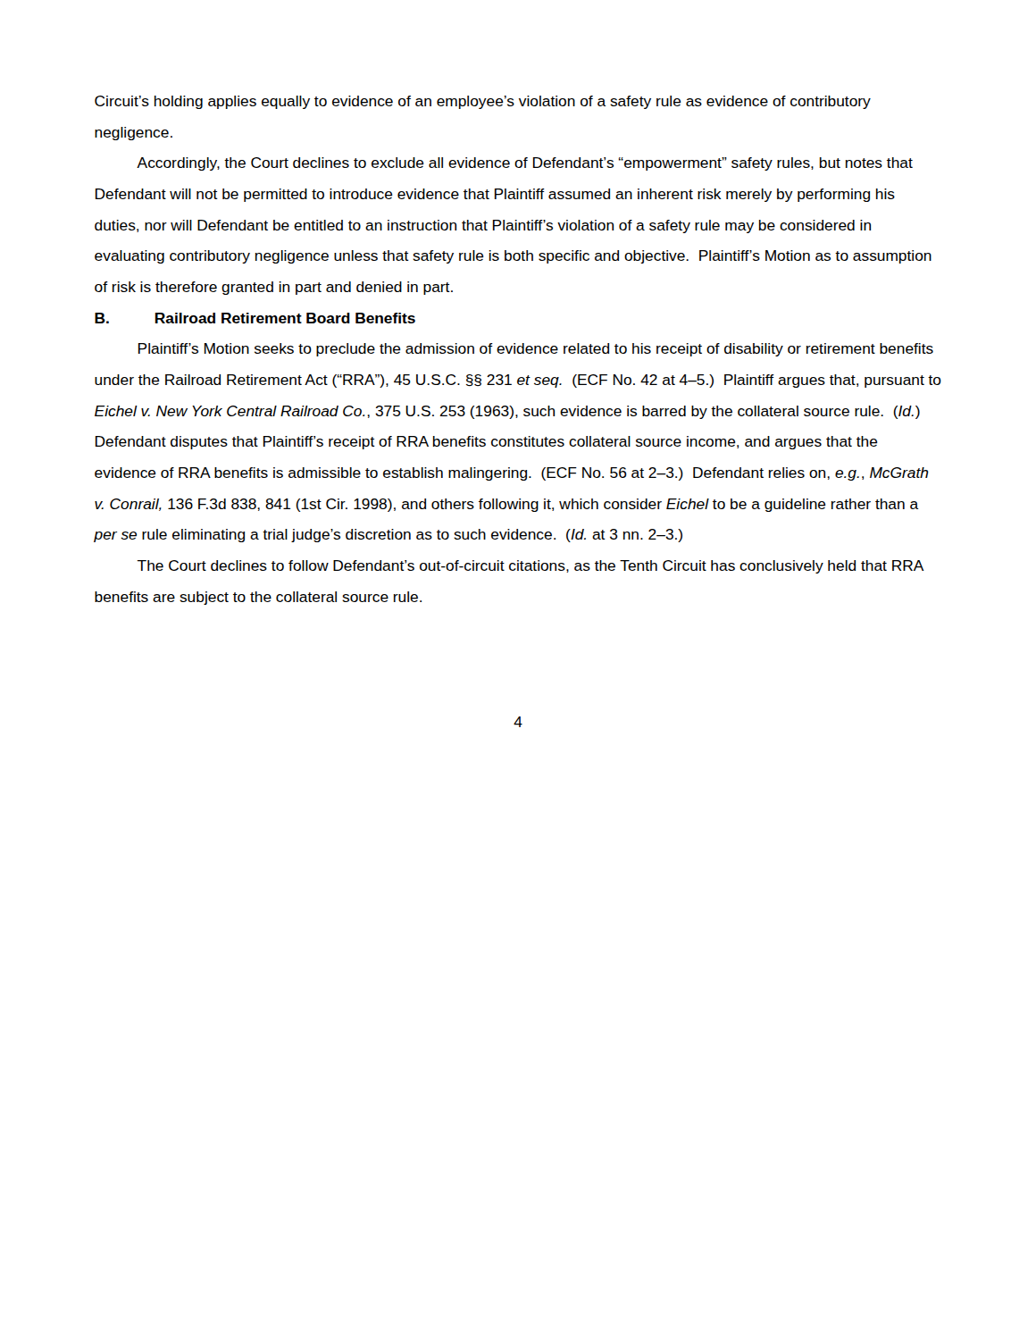Circuit’s holding applies equally to evidence of an employee’s violation of a safety rule as evidence of contributory negligence.
Accordingly, the Court declines to exclude all evidence of Defendant’s “empowerment” safety rules, but notes that Defendant will not be permitted to introduce evidence that Plaintiff assumed an inherent risk merely by performing his duties, nor will Defendant be entitled to an instruction that Plaintiff’s violation of a safety rule may be considered in evaluating contributory negligence unless that safety rule is both specific and objective. Plaintiff’s Motion as to assumption of risk is therefore granted in part and denied in part.
B. Railroad Retirement Board Benefits
Plaintiff’s Motion seeks to preclude the admission of evidence related to his receipt of disability or retirement benefits under the Railroad Retirement Act (“RRA”), 45 U.S.C. §§ 231 et seq. (ECF No. 42 at 4–5.) Plaintiff argues that, pursuant to Eichel v. New York Central Railroad Co., 375 U.S. 253 (1963), such evidence is barred by the collateral source rule. (Id.) Defendant disputes that Plaintiff’s receipt of RRA benefits constitutes collateral source income, and argues that the evidence of RRA benefits is admissible to establish malingering. (ECF No. 56 at 2–3.) Defendant relies on, e.g., McGrath v. Conrail, 136 F.3d 838, 841 (1st Cir. 1998), and others following it, which consider Eichel to be a guideline rather than a per se rule eliminating a trial judge’s discretion as to such evidence. (Id. at 3 nn. 2–3.)
The Court declines to follow Defendant’s out-of-circuit citations, as the Tenth Circuit has conclusively held that RRA benefits are subject to the collateral source rule.
4